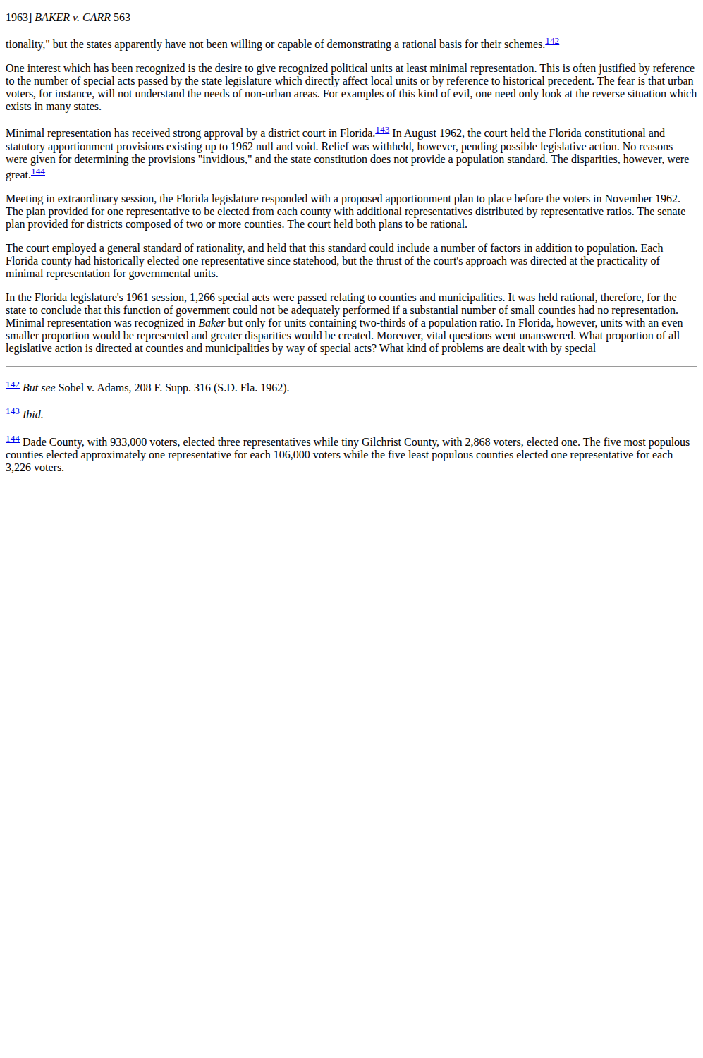1963] BAKER v. CARR 563
tionality," but the states apparently have not been willing or capable of demonstrating a rational basis for their schemes.142
One interest which has been recognized is the desire to give recognized political units at least minimal representation. This is often justified by reference to the number of special acts passed by the state legislature which directly affect local units or by reference to historical precedent. The fear is that urban voters, for instance, will not understand the needs of non-urban areas. For examples of this kind of evil, one need only look at the reverse situation which exists in many states.
Minimal representation has received strong approval by a district court in Florida.143 In August 1962, the court held the Florida constitutional and statutory apportionment provisions existing up to 1962 null and void. Relief was withheld, however, pending possible legislative action. No reasons were given for determining the provisions "invidious," and the state constitution does not provide a population standard. The disparities, however, were great.144
Meeting in extraordinary session, the Florida legislature responded with a proposed apportionment plan to place before the voters in November 1962. The plan provided for one representative to be elected from each county with additional representatives distributed by representative ratios. The senate plan provided for districts composed of two or more counties. The court held both plans to be rational.
The court employed a general standard of rationality, and held that this standard could include a number of factors in addition to population. Each Florida county had historically elected one representative since statehood, but the thrust of the court's approach was directed at the practicality of minimal representation for governmental units.
In the Florida legislature's 1961 session, 1,266 special acts were passed relating to counties and municipalities. It was held rational, therefore, for the state to conclude that this function of government could not be adequately performed if a substantial number of small counties had no representation. Minimal representation was recognized in Baker but only for units containing two-thirds of a population ratio. In Florida, however, units with an even smaller proportion would be represented and greater disparities would be created. Moreover, vital questions went unanswered. What proportion of all legislative action is directed at counties and municipalities by way of special acts? What kind of problems are dealt with by special
142 But see Sobel v. Adams, 208 F. Supp. 316 (S.D. Fla. 1962).
143 Ibid.
144 Dade County, with 933,000 voters, elected three representatives while tiny Gilchrist County, with 2,868 voters, elected one. The five most populous counties elected approximately one representative for each 106,000 voters while the five least populous counties elected one representative for each 3,226 voters.